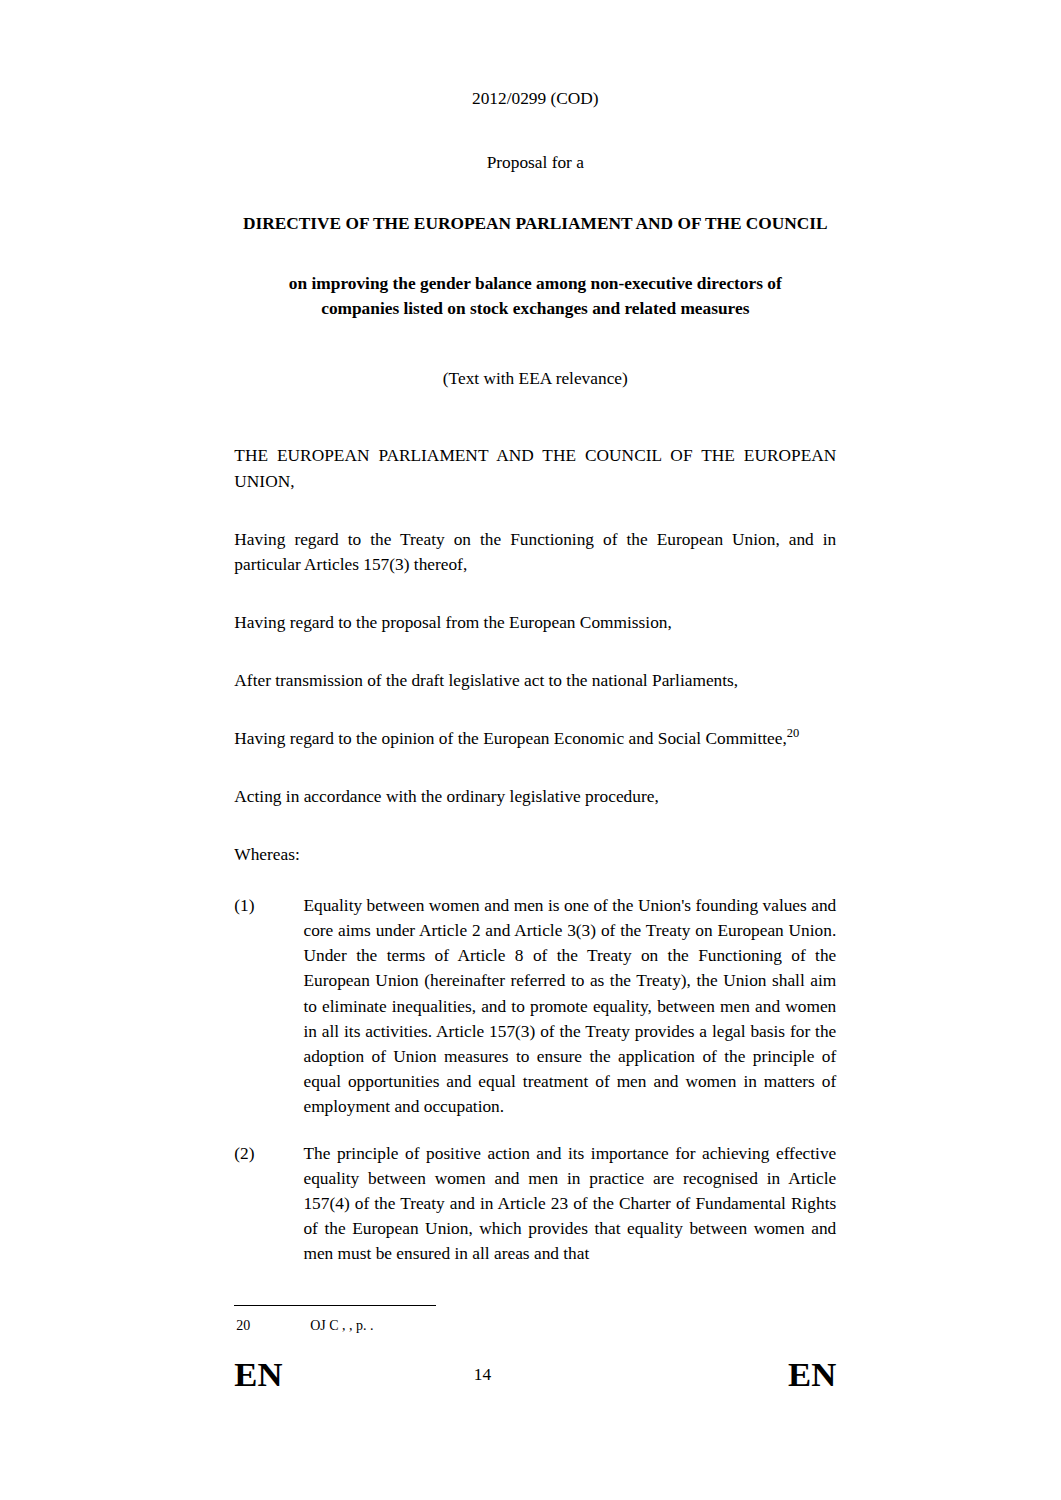2012/0299 (COD)
Proposal for a
DIRECTIVE OF THE EUROPEAN PARLIAMENT AND OF THE COUNCIL
on improving the gender balance among non-executive directors of companies listed on stock exchanges and related measures
(Text with EEA relevance)
THE EUROPEAN PARLIAMENT AND THE COUNCIL OF THE EUROPEAN UNION,
Having regard to the Treaty on the Functioning of the European Union, and in particular Articles 157(3) thereof,
Having regard to the proposal from the European Commission,
After transmission of the draft legislative act to the national Parliaments,
Having regard to the opinion of the European Economic and Social Committee,20
Acting in accordance with the ordinary legislative procedure,
Whereas:
(1) Equality between women and men is one of the Union's founding values and core aims under Article 2 and Article 3(3) of the Treaty on European Union. Under the terms of Article 8 of the Treaty on the Functioning of the European Union (hereinafter referred to as the Treaty), the Union shall aim to eliminate inequalities, and to promote equality, between men and women in all its activities. Article 157(3) of the Treaty provides a legal basis for the adoption of Union measures to ensure the application of the principle of equal opportunities and equal treatment of men and women in matters of employment and occupation.
(2) The principle of positive action and its importance for achieving effective equality between women and men in practice are recognised in Article 157(4) of the Treaty and in Article 23 of the Charter of Fundamental Rights of the European Union, which provides that equality between women and men must be ensured in all areas and that
20 OJ C , , p. .
EN 14 EN